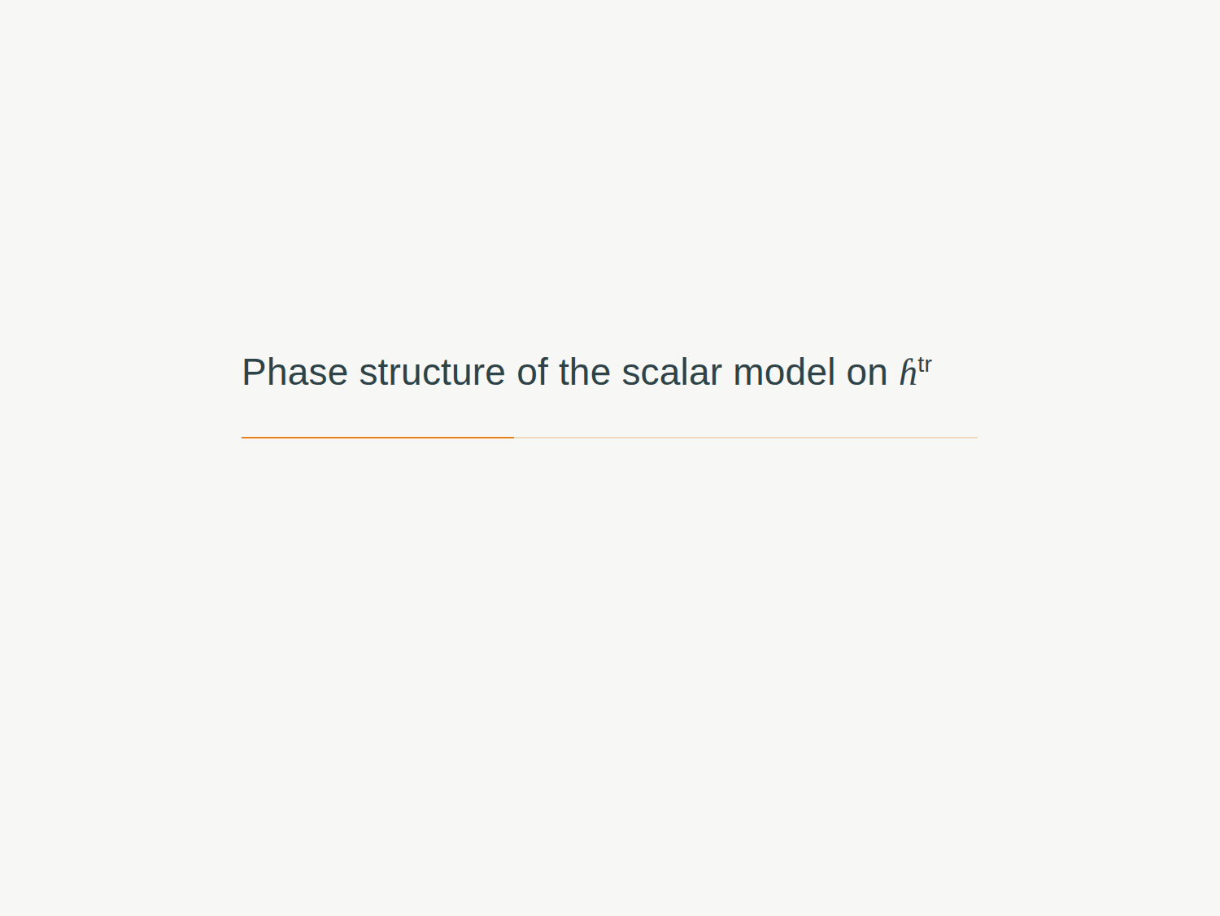Phase structure of the scalar model on ɦtr